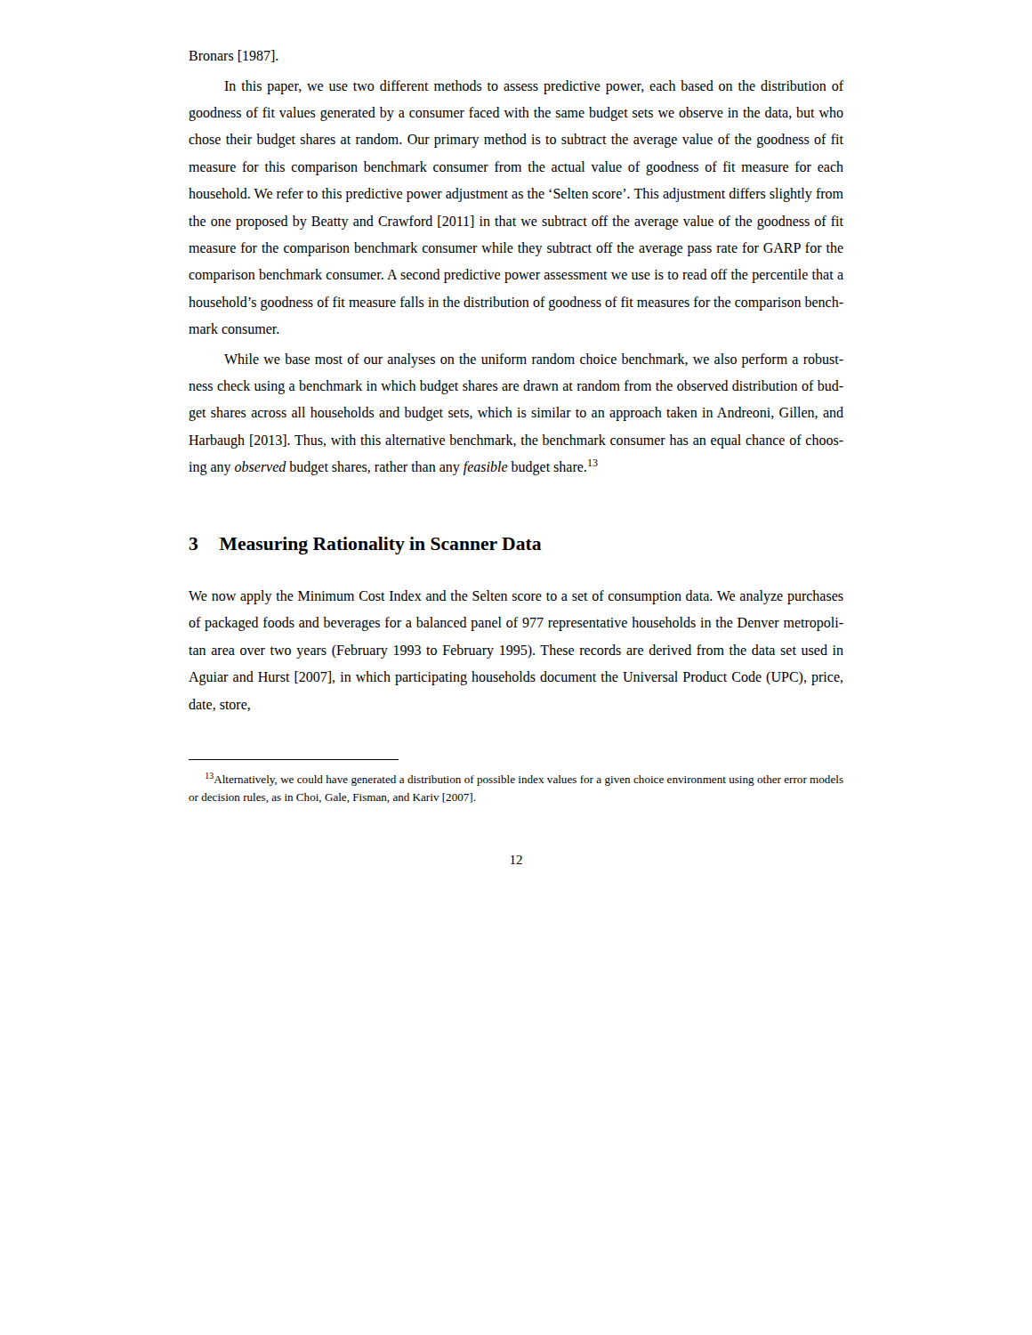Bronars [1987].
In this paper, we use two different methods to assess predictive power, each based on the distribution of goodness of fit values generated by a consumer faced with the same budget sets we observe in the data, but who chose their budget shares at random. Our primary method is to subtract the average value of the goodness of fit measure for this comparison benchmark consumer from the actual value of goodness of fit measure for each household. We refer to this predictive power adjustment as the ‘Selten score’. This adjustment differs slightly from the one proposed by Beatty and Crawford [2011] in that we subtract off the average value of the goodness of fit measure for the comparison benchmark consumer while they subtract off the average pass rate for GARP for the comparison benchmark consumer. A second predictive power assessment we use is to read off the percentile that a household’s goodness of fit measure falls in the distribution of goodness of fit measures for the comparison benchmark consumer.
While we base most of our analyses on the uniform random choice benchmark, we also perform a robustness check using a benchmark in which budget shares are drawn at random from the observed distribution of budget shares across all households and budget sets, which is similar to an approach taken in Andreoni, Gillen, and Harbaugh [2013]. Thus, with this alternative benchmark, the benchmark consumer has an equal chance of choosing any observed budget shares, rather than any feasible budget share.13
3 Measuring Rationality in Scanner Data
We now apply the Minimum Cost Index and the Selten score to a set of consumption data. We analyze purchases of packaged foods and beverages for a balanced panel of 977 representative households in the Denver metropolitan area over two years (February 1993 to February 1995). These records are derived from the data set used in Aguiar and Hurst [2007], in which participating households document the Universal Product Code (UPC), price, date, store,
13Alternatively, we could have generated a distribution of possible index values for a given choice environment using other error models or decision rules, as in Choi, Gale, Fisman, and Kariv [2007].
12